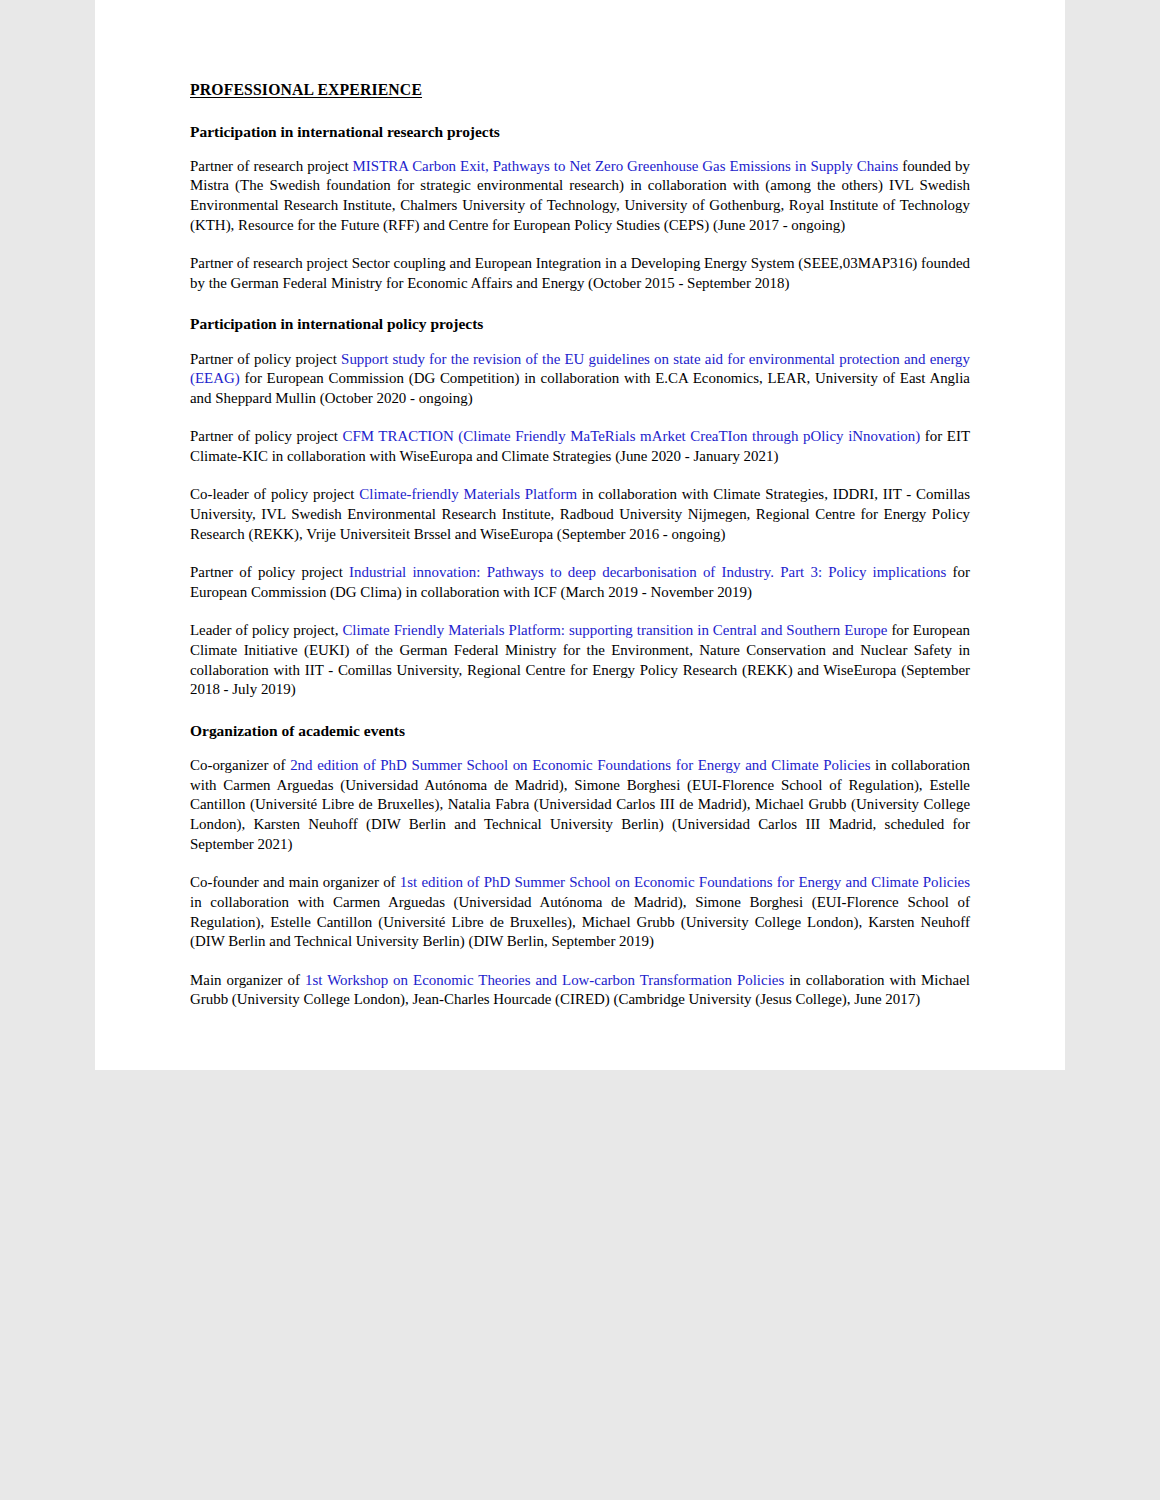PROFESSIONAL EXPERIENCE
Participation in international research projects
Partner of research project MISTRA Carbon Exit, Pathways to Net Zero Greenhouse Gas Emissions in Supply Chains founded by Mistra (The Swedish foundation for strategic environmental research) in collaboration with (among the others) IVL Swedish Environmental Research Institute, Chalmers University of Technology, University of Gothenburg, Royal Institute of Technology (KTH), Resource for the Future (RFF) and Centre for European Policy Studies (CEPS) (June 2017 - ongoing)
Partner of research project Sector coupling and European Integration in a Developing Energy System (SEEE,03MAP316) founded by the German Federal Ministry for Economic Affairs and Energy (October 2015 - September 2018)
Participation in international policy projects
Partner of policy project Support study for the revision of the EU guidelines on state aid for environmental protection and energy (EEAG) for European Commission (DG Competition) in collaboration with E.CA Economics, LEAR, University of East Anglia and Sheppard Mullin (October 2020 - ongoing)
Partner of policy project CFM TRACTION (Climate Friendly MaTeRials mArket CreaTIon through pOlicy iNnovation) for EIT Climate-KIC in collaboration with WiseEuropa and Climate Strategies (June 2020 - January 2021)
Co-leader of policy project Climate-friendly Materials Platform in collaboration with Climate Strategies, IDDRI, IIT - Comillas University, IVL Swedish Environmental Research Institute, Radboud University Nijmegen, Regional Centre for Energy Policy Research (REKK), Vrije Universiteit Brssel and WiseEuropa (September 2016 - ongoing)
Partner of policy project Industrial innovation: Pathways to deep decarbonisation of Industry. Part 3: Policy implications for European Commission (DG Clima) in collaboration with ICF (March 2019 - November 2019)
Leader of policy project, Climate Friendly Materials Platform: supporting transition in Central and Southern Europe for European Climate Initiative (EUKI) of the German Federal Ministry for the Environment, Nature Conservation and Nuclear Safety in collaboration with IIT - Comillas University, Regional Centre for Energy Policy Research (REKK) and WiseEuropa (September 2018 - July 2019)
Organization of academic events
Co-organizer of 2nd edition of PhD Summer School on Economic Foundations for Energy and Climate Policies in collaboration with Carmen Arguedas (Universidad Autónoma de Madrid), Simone Borghesi (EUI-Florence School of Regulation), Estelle Cantillon (Université Libre de Bruxelles), Natalia Fabra (Universidad Carlos III de Madrid), Michael Grubb (University College London), Karsten Neuhoff (DIW Berlin and Technical University Berlin) (Universidad Carlos III Madrid, scheduled for September 2021)
Co-founder and main organizer of 1st edition of PhD Summer School on Economic Foundations for Energy and Climate Policies in collaboration with Carmen Arguedas (Universidad Autónoma de Madrid), Simone Borghesi (EUI-Florence School of Regulation), Estelle Cantillon (Université Libre de Bruxelles), Michael Grubb (University College London), Karsten Neuhoff (DIW Berlin and Technical University Berlin) (DIW Berlin, September 2019)
Main organizer of 1st Workshop on Economic Theories and Low-carbon Transformation Policies in collaboration with Michael Grubb (University College London), Jean-Charles Hourcade (CIRED) (Cambridge University (Jesus College), June 2017)